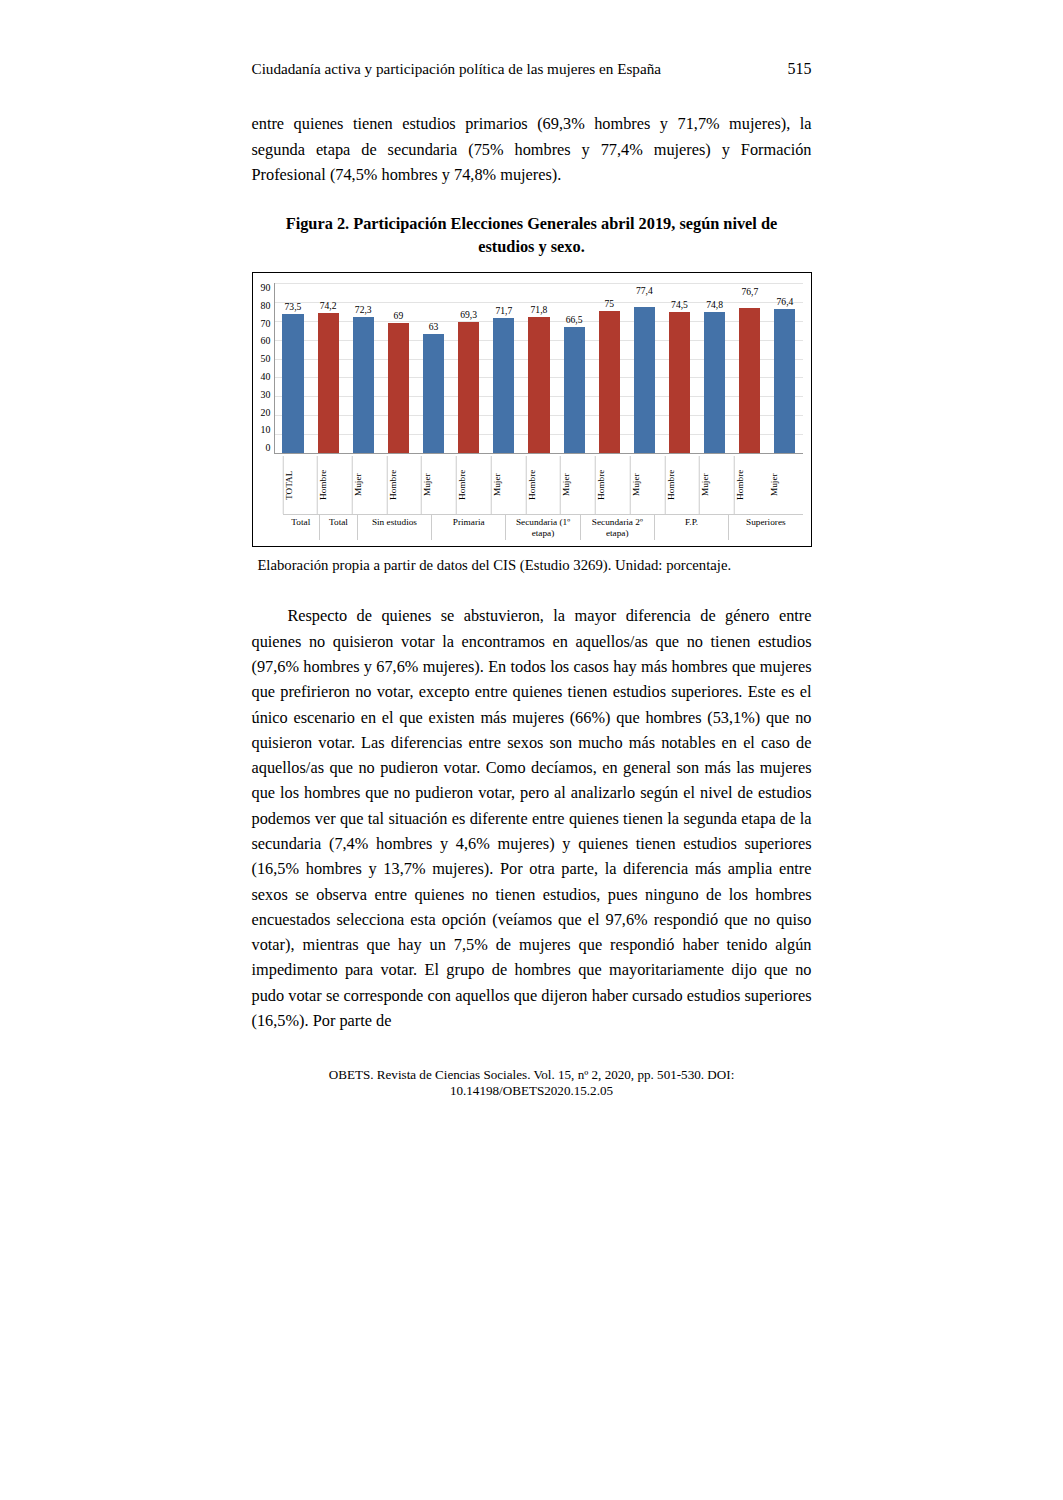Ciudadanía activa y participación política de las mujeres en España 515
entre quienes tienen estudios primarios (69,3% hombres y 71,7% mujeres), la segunda etapa de secundaria (75% hombres y 77,4% mujeres) y Formación Profesional (74,5% hombres y 74,8% mujeres).
Figura 2. Participación Elecciones Generales abril 2019, según nivel de
estudios y sexo.
90 80 70 60 50 40 30 20 10 0
73,5
74,2
72,3
69
63
69,3
71,7
71,8
66,5
75
77,4
74,5
74,8
76,7
76,4
TOTAL
Hombre
Mujer
Hombre
Mujer
Hombre
Mujer
Hombre
Mujer
Hombre
Mujer
Hombre
Mujer
Hombre
Mujer
Total
Total
Sin estudios
Primaria
Secundaria (1º etapa)
Secundaria 2º etapa)
F.P.
Superiores
Elaboración propia a partir de datos del CIS (Estudio 3269). Unidad: porcentaje.
Respecto de quienes se abstuvieron, la mayor diferencia de género entre quienes no quisieron votar la encontramos en aquellos/as que no tienen estudios (97,6% hombres y 67,6% mujeres). En todos los casos hay más hombres que mujeres que prefirieron no votar, excepto entre quienes tienen estudios superiores. Este es el único escenario en el que existen más mujeres (66%) que hombres (53,1%) que no quisieron votar. Las diferencias entre sexos son mucho más notables en el caso de aquellos/as que no pudieron votar. Como decíamos, en general son más las mujeres que los hombres que no pudieron votar, pero al analizarlo según el nivel de estudios podemos ver que tal situación es diferente entre quienes tienen la segunda etapa de la secundaria (7,4% hombres y 4,6% mujeres) y quienes tienen estudios superiores (16,5% hombres y 13,7% mujeres). Por otra parte, la diferencia más amplia entre sexos se observa entre quienes no tienen estudios, pues ninguno de los hombres encuestados selecciona esta opción (veíamos que el 97,6% respondió que no quiso votar), mientras que hay un 7,5% de mujeres que respondió haber tenido algún impedimento para votar. El grupo de hombres que mayoritariamente dijo que no pudo votar se corresponde con aquellos que dijeron haber cursado estudios superiores (16,5%). Por parte de
OBETS. Revista de Ciencias Sociales. Vol. 15, nº 2, 2020, pp. 501-530. DOI: 10.14198/OBETS2020.15.2.05